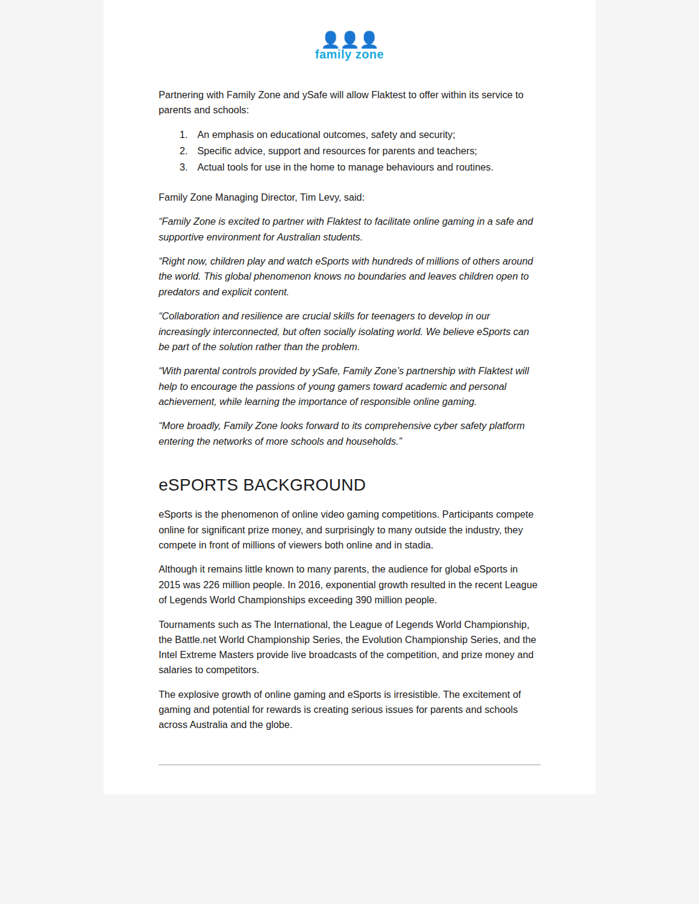👤👤👤
family zone
Partnering with Family Zone and ySafe will allow Flaktest to offer within its service to parents and schools:
An emphasis on educational outcomes, safety and security;
Specific advice, support and resources for parents and teachers;
Actual tools for use in the home to manage behaviours and routines.
Family Zone Managing Director, Tim Levy, said:
“Family Zone is excited to partner with Flaktest to facilitate online gaming in a safe and supportive environment for Australian students.
“Right now, children play and watch eSports with hundreds of millions of others around the world. This global phenomenon knows no boundaries and leaves children open to predators and explicit content.
“Collaboration and resilience are crucial skills for teenagers to develop in our increasingly interconnected, but often socially isolating world. We believe eSports can be part of the solution rather than the problem.
“With parental controls provided by ySafe, Family Zone’s partnership with Flaktest will help to encourage the passions of young gamers toward academic and personal achievement, while learning the importance of responsible online gaming.
“More broadly, Family Zone looks forward to its comprehensive cyber safety platform entering the networks of more schools and households.”
eSPORTS BACKGROUND
eSports is the phenomenon of online video gaming competitions. Participants compete online for significant prize money, and surprisingly to many outside the industry, they compete in front of millions of viewers both online and in stadia.
Although it remains little known to many parents, the audience for global eSports in 2015 was 226 million people. In 2016, exponential growth resulted in the recent League of Legends World Championships exceeding 390 million people.
Tournaments such as The International, the League of Legends World Championship, the Battle.net World Championship Series, the Evolution Championship Series, and the Intel Extreme Masters provide live broadcasts of the competition, and prize money and salaries to competitors.
The explosive growth of online gaming and eSports is irresistible. The excitement of gaming and potential for rewards is creating serious issues for parents and schools across Australia and the globe.